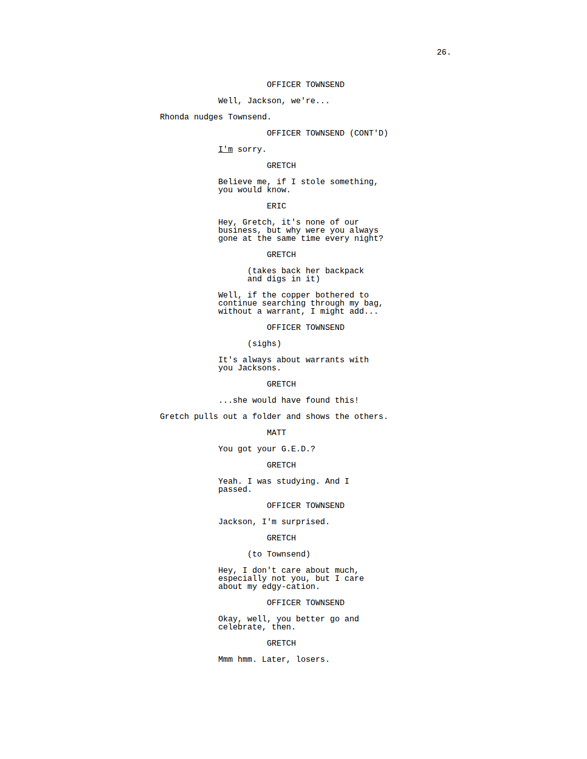26.
OFFICER TOWNSEND
Well, Jackson, we're...
Rhonda nudges Townsend.
OFFICER TOWNSEND (CONT'D)
I'm sorry.
GRETCH
Believe me, if I stole something, you would know.
ERIC
Hey, Gretch, it's none of our business, but why were you always gone at the same time every night?
GRETCH
(takes back her backpack and digs in it)
Well, if the copper bothered to continue searching through my bag, without a warrant, I might add...
OFFICER TOWNSEND
(sighs)
It's always about warrants with you Jacksons.
GRETCH
...she would have found this!
Gretch pulls out a folder and shows the others.
MATT
You got your G.E.D.?
GRETCH
Yeah. I was studying. And I passed.
OFFICER TOWNSEND
Jackson, I'm surprised.
GRETCH
(to Townsend)
Hey, I don't care about much, especially not you, but I care about my edgy-cation.
OFFICER TOWNSEND
Okay, well, you better go and celebrate, then.
GRETCH
Mmm hmm. Later, losers.